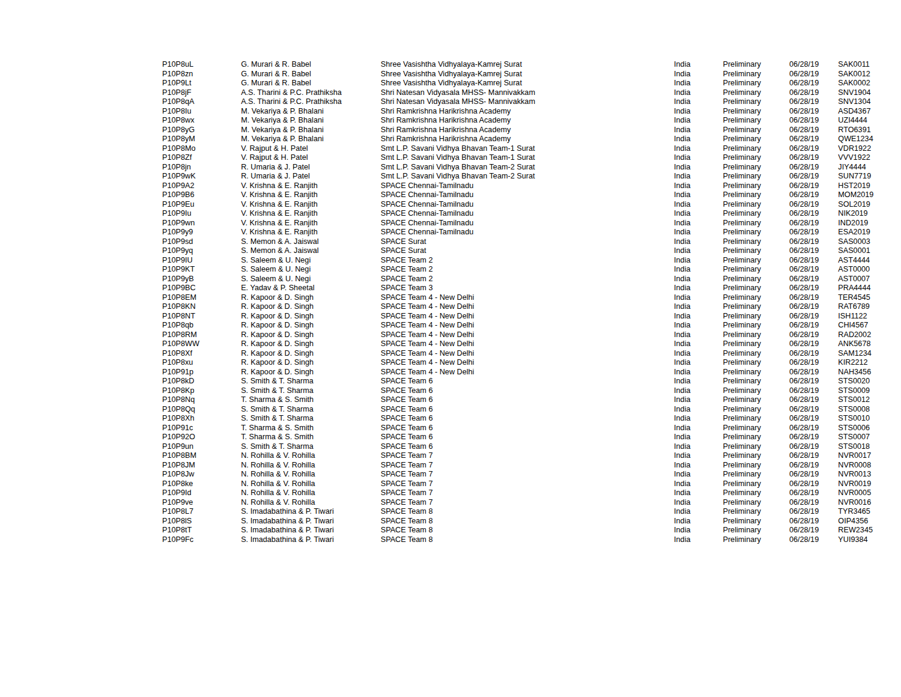| P10P8uL | G. Murari & R. Babel | Shree Vasishtha Vidhyalaya-Kamrej Surat | India | Preliminary | 06/28/19 | SAK0011 |
| P10P8zn | G. Murari & R. Babel | Shree Vasishtha Vidhyalaya-Kamrej Surat | India | Preliminary | 06/28/19 | SAK0012 |
| P10P9Lt | G. Murari & R. Babel | Shree Vasishtha Vidhyalaya-Kamrej Surat | India | Preliminary | 06/28/19 | SAK0002 |
| P10P8jF | A.S. Tharini & P.C. Prathiksha | Shri Natesan Vidyasala MHSS- Mannivakkam | India | Preliminary | 06/28/19 | SNV1904 |
| P10P8qA | A.S. Tharini & P.C. Prathiksha | Shri Natesan Vidyasala MHSS- Mannivakkam | India | Preliminary | 06/28/19 | SNV1304 |
| P10P8Iu | M. Vekariya & P. Bhalani | Shri Ramkrishna Harikrishna Academy | India | Preliminary | 06/28/19 | ASD4367 |
| P10P8wx | M. Vekariya & P. Bhalani | Shri Ramkrishna Harikrishna Academy | India | Preliminary | 06/28/19 | UZI4444 |
| P10P8yG | M. Vekariya & P. Bhalani | Shri Ramkrishna Harikrishna Academy | India | Preliminary | 06/28/19 | RTO6391 |
| P10P8yM | M. Vekariya & P. Bhalani | Shri Ramkrishna Harikrishna Academy | India | Preliminary | 06/28/19 | QWE1234 |
| P10P8Mo | V. Rajput & H. Patel | Smt L.P. Savani Vidhya Bhavan Team-1 Surat | India | Preliminary | 06/28/19 | VDR1922 |
| P10P8Zf | V. Rajput & H. Patel | Smt L.P. Savani Vidhya Bhavan Team-1 Surat | India | Preliminary | 06/28/19 | VVV1922 |
| P10P8jn | R. Umaria & J. Patel | Smt L.P. Savani Vidhya Bhavan Team-2 Surat | India | Preliminary | 06/28/19 | JIY4444 |
| P10P9wK | R. Umaria & J. Patel | Smt L.P. Savani Vidhya Bhavan Team-2 Surat | India | Preliminary | 06/28/19 | SUN7719 |
| P10P9A2 | V. Krishna & E. Ranjith | SPACE Chennai-Tamilnadu | India | Preliminary | 06/28/19 | HST2019 |
| P10P9B6 | V. Krishna & E. Ranjith | SPACE Chennai-Tamilnadu | India | Preliminary | 06/28/19 | MOM2019 |
| P10P9Eu | V. Krishna & E. Ranjith | SPACE Chennai-Tamilnadu | India | Preliminary | 06/28/19 | SOL2019 |
| P10P9Iu | V. Krishna & E. Ranjith | SPACE Chennai-Tamilnadu | India | Preliminary | 06/28/19 | NIK2019 |
| P10P9wn | V. Krishna & E. Ranjith | SPACE Chennai-Tamilnadu | India | Preliminary | 06/28/19 | IND2019 |
| P10P9y9 | V. Krishna & E. Ranjith | SPACE Chennai-Tamilnadu | India | Preliminary | 06/28/19 | ESA2019 |
| P10P9sd | S. Memon & A. Jaiswal | SPACE Surat | India | Preliminary | 06/28/19 | SAS0003 |
| P10P9yq | S. Memon & A. Jaiswal | SPACE Surat | India | Preliminary | 06/28/19 | SAS0001 |
| P10P9IU | S. Saleem & U. Negi | SPACE Team 2 | India | Preliminary | 06/28/19 | AST4444 |
| P10P9KT | S. Saleem & U. Negi | SPACE Team 2 | India | Preliminary | 06/28/19 | AST0000 |
| P10P9yB | S. Saleem & U. Negi | SPACE Team 2 | India | Preliminary | 06/28/19 | AST0007 |
| P10P9BC | E. Yadav & P. Sheetal | SPACE Team 3 | India | Preliminary | 06/28/19 | PRA4444 |
| P10P8EM | R. Kapoor & D. Singh | SPACE Team 4 - New Delhi | India | Preliminary | 06/28/19 | TER4545 |
| P10P8KN | R. Kapoor & D. Singh | SPACE Team 4 - New Delhi | India | Preliminary | 06/28/19 | RAT6789 |
| P10P8NT | R. Kapoor & D. Singh | SPACE Team 4 - New Delhi | India | Preliminary | 06/28/19 | ISH1122 |
| P10P8qb | R. Kapoor & D. Singh | SPACE Team 4 - New Delhi | India | Preliminary | 06/28/19 | CHI4567 |
| P10P8RM | R. Kapoor & D. Singh | SPACE Team 4 - New Delhi | India | Preliminary | 06/28/19 | RAD2002 |
| P10P8WW | R. Kapoor & D. Singh | SPACE Team 4 - New Delhi | India | Preliminary | 06/28/19 | ANK5678 |
| P10P8Xf | R. Kapoor & D. Singh | SPACE Team 4 - New Delhi | India | Preliminary | 06/28/19 | SAM1234 |
| P10P8xu | R. Kapoor & D. Singh | SPACE Team 4 - New Delhi | India | Preliminary | 06/28/19 | KIR2212 |
| P10P91p | R. Kapoor & D. Singh | SPACE Team 4 - New Delhi | India | Preliminary | 06/28/19 | NAH3456 |
| P10P8kD | S. Smith & T. Sharma | SPACE Team 6 | India | Preliminary | 06/28/19 | STS0020 |
| P10P8Kp | S. Smith & T. Sharma | SPACE Team 6 | India | Preliminary | 06/28/19 | STS0009 |
| P10P8Nq | T. Sharma & S. Smith | SPACE Team 6 | India | Preliminary | 06/28/19 | STS0012 |
| P10P8Qq | S. Smith & T. Sharma | SPACE Team 6 | India | Preliminary | 06/28/19 | STS0008 |
| P10P8Xh | S. Smith & T. Sharma | SPACE Team 6 | India | Preliminary | 06/28/19 | STS0010 |
| P10P91c | T. Sharma & S. Smith | SPACE Team 6 | India | Preliminary | 06/28/19 | STS0006 |
| P10P92O | T. Sharma & S. Smith | SPACE Team 6 | India | Preliminary | 06/28/19 | STS0007 |
| P10P9un | S. Smith & T. Sharma | SPACE Team 6 | India | Preliminary | 06/28/19 | STS0018 |
| P10P8BM | N. Rohilla & V. Rohilla | SPACE Team 7 | India | Preliminary | 06/28/19 | NVR0017 |
| P10P8JM | N. Rohilla & V. Rohilla | SPACE Team 7 | India | Preliminary | 06/28/19 | NVR0008 |
| P10P8Jw | N. Rohilla & V. Rohilla | SPACE Team 7 | India | Preliminary | 06/28/19 | NVR0013 |
| P10P8ke | N. Rohilla & V. Rohilla | SPACE Team 7 | India | Preliminary | 06/28/19 | NVR0019 |
| P10P9Id | N. Rohilla & V. Rohilla | SPACE Team 7 | India | Preliminary | 06/28/19 | NVR0005 |
| P10P9ve | N. Rohilla & V. Rohilla | SPACE Team 7 | India | Preliminary | 06/28/19 | NVR0016 |
| P10P8L7 | S. Imadabathina & P. Tiwari | SPACE Team 8 | India | Preliminary | 06/28/19 | TYR3465 |
| P10P8lS | S. Imadabathina & P. Tiwari | SPACE Team 8 | India | Preliminary | 06/28/19 | OIP4356 |
| P10P8tT | S. Imadabathina & P. Tiwari | SPACE Team 8 | India | Preliminary | 06/28/19 | REW2345 |
| P10P9Fc | S. Imadabathina & P. Tiwari | SPACE Team 8 | India | Preliminary | 06/28/19 | YUI9384 |